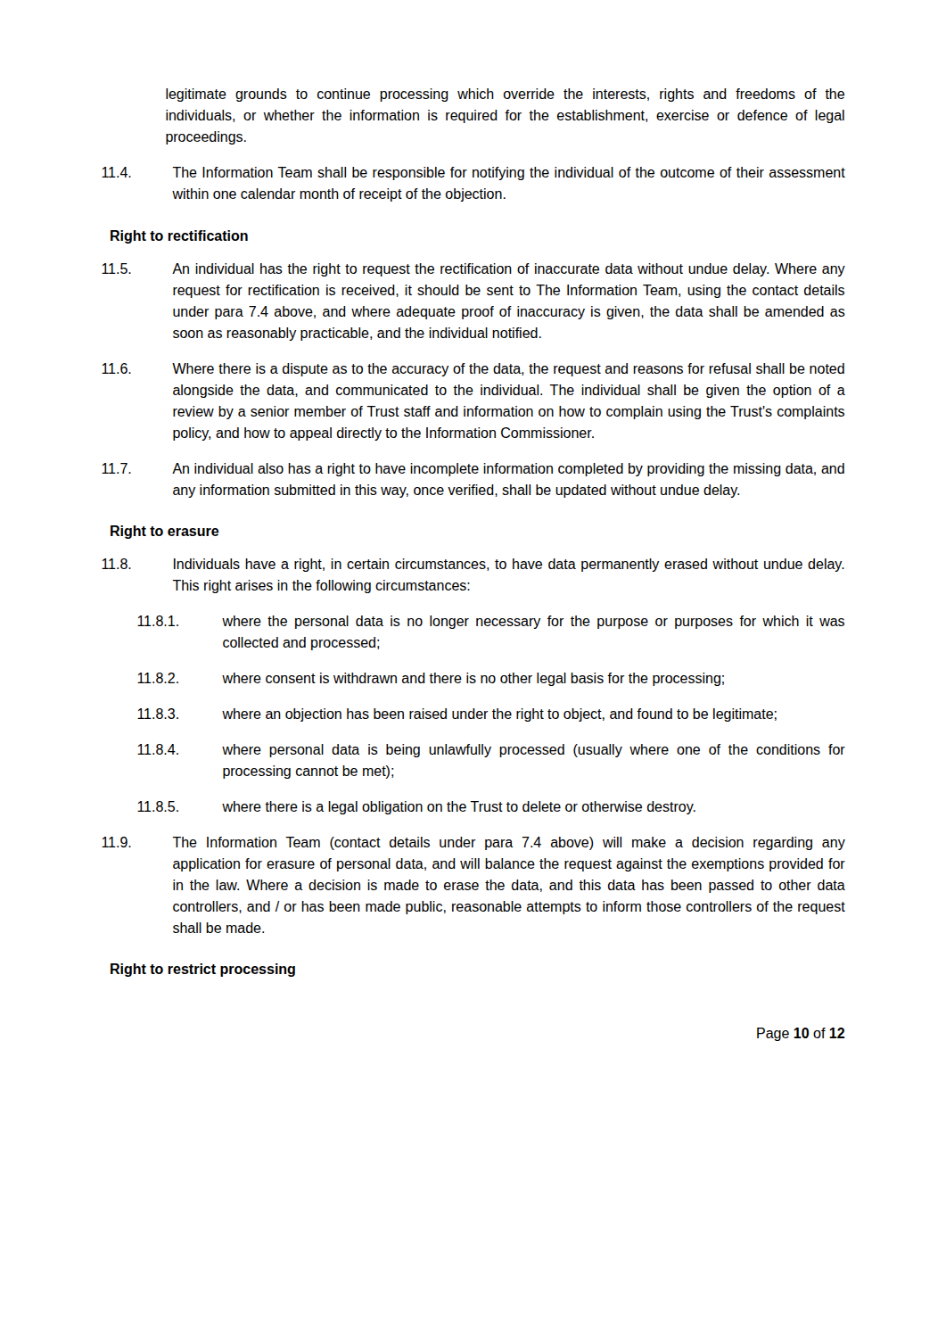legitimate grounds to continue processing which override the interests, rights and freedoms of the individuals, or whether the information is required for the establishment, exercise or defence of legal proceedings.
11.4.
The Information Team shall be responsible for notifying the individual of the outcome of their assessment within one calendar month of receipt of the objection.
Right to rectification
11.5.
An individual has the right to request the rectification of inaccurate data without undue delay. Where any request for rectification is received, it should be sent to The Information Team, using the contact details under para 7.4 above, and where adequate proof of inaccuracy is given, the data shall be amended as soon as reasonably practicable, and the individual notified.
11.6.
Where there is a dispute as to the accuracy of the data, the request and reasons for refusal shall be noted alongside the data, and communicated to the individual. The individual shall be given the option of a review by a senior member of Trust staff and information on how to complain using the Trust's complaints policy, and how to appeal directly to the Information Commissioner.
11.7.
An individual also has a right to have incomplete information completed by providing the missing data, and any information submitted in this way, once verified, shall be updated without undue delay.
Right to erasure
11.8.
Individuals have a right, in certain circumstances, to have data permanently erased without undue delay. This right arises in the following circumstances:
11.8.1.
where the personal data is no longer necessary for the purpose or purposes for which it was collected and processed;
11.8.2.
where consent is withdrawn and there is no other legal basis for the processing;
11.8.3.
where an objection has been raised under the right to object, and found to be legitimate;
11.8.4.
where personal data is being unlawfully processed (usually where one of the conditions for processing cannot be met);
11.8.5.
where there is a legal obligation on the Trust to delete or otherwise destroy.
11.9.
The Information Team (contact details under para 7.4 above) will make a decision regarding any application for erasure of personal data, and will balance the request against the exemptions provided for in the law. Where a decision is made to erase the data, and this data has been passed to other data controllers, and / or has been made public, reasonable attempts to inform those controllers of the request shall be made.
Right to restrict processing
Page 10 of 12